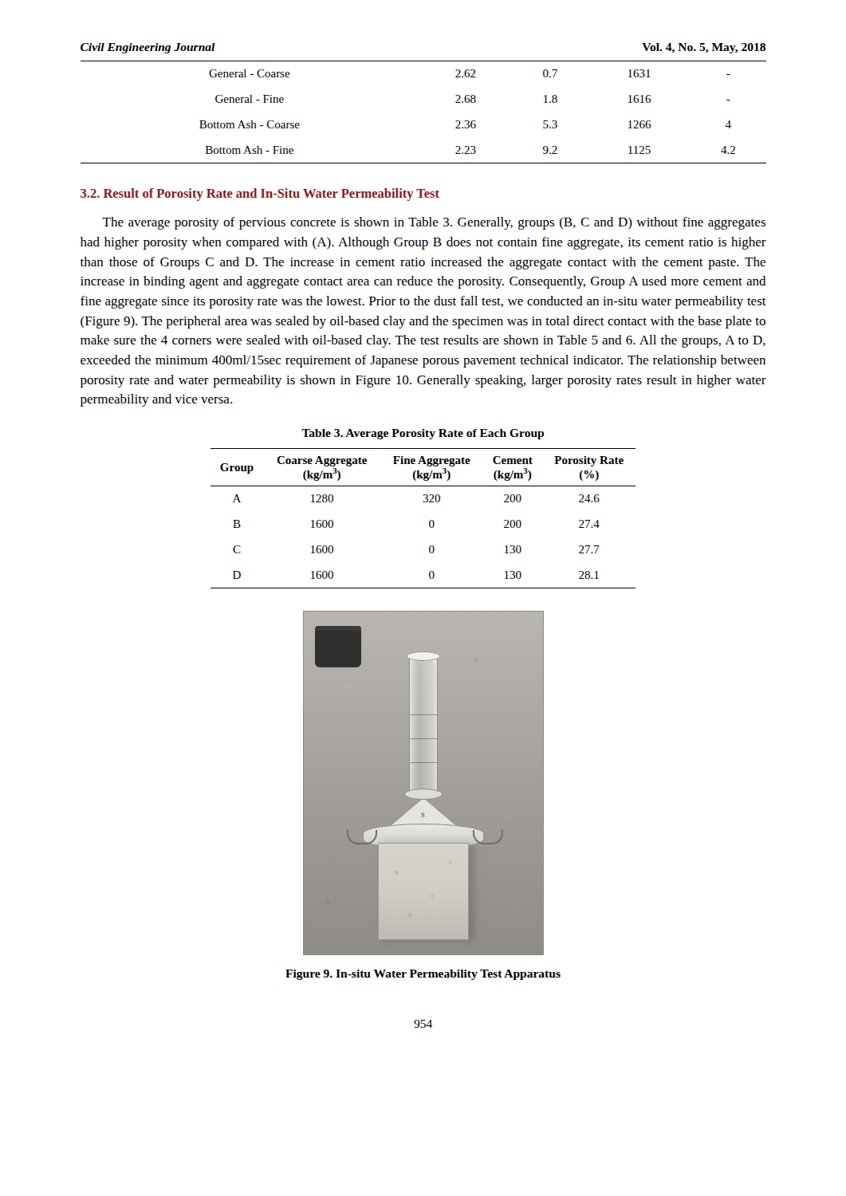Civil Engineering Journal
Vol. 4, No. 5, May, 2018
| General - Coarse | 2.62 | 0.7 | 1631 | - |
| General - Fine | 2.68 | 1.8 | 1616 | - |
| Bottom Ash - Coarse | 2.36 | 5.3 | 1266 | 4 |
| Bottom Ash - Fine | 2.23 | 9.2 | 1125 | 4.2 |
3.2. Result of Porosity Rate and In-Situ Water Permeability Test
The average porosity of pervious concrete is shown in Table 3. Generally, groups (B, C and D) without fine aggregates had higher porosity when compared with (A). Although Group B does not contain fine aggregate, its cement ratio is higher than those of Groups C and D. The increase in cement ratio increased the aggregate contact with the cement paste. The increase in binding agent and aggregate contact area can reduce the porosity. Consequently, Group A used more cement and fine aggregate since its porosity rate was the lowest. Prior to the dust fall test, we conducted an in-situ water permeability test (Figure 9). The peripheral area was sealed by oil-based clay and the specimen was in total direct contact with the base plate to make sure the 4 corners were sealed with oil-based clay. The test results are shown in Table 5 and 6. All the groups, A to D, exceeded the minimum 400ml/15sec requirement of Japanese porous pavement technical indicator. The relationship between porosity rate and water permeability is shown in Figure 10. Generally speaking, larger porosity rates result in higher water permeability and vice versa.
Table 3. Average Porosity Rate of Each Group
| Group | Coarse Aggregate (kg/m 3 ) | Fine Aggregate (kg/m 3 ) | Cement (kg/m 3 ) | Porosity Rate (%) |
| --- | --- | --- | --- | --- |
| A | 1280 | 320 | 200 | 24.6 |
| B | 1600 | 0 | 200 | 27.4 |
| C | 1600 | 0 | 130 | 27.7 |
| D | 1600 | 0 | 130 | 28.1 |
S
Figure 9. In-situ Water Permeability Test Apparatus
954